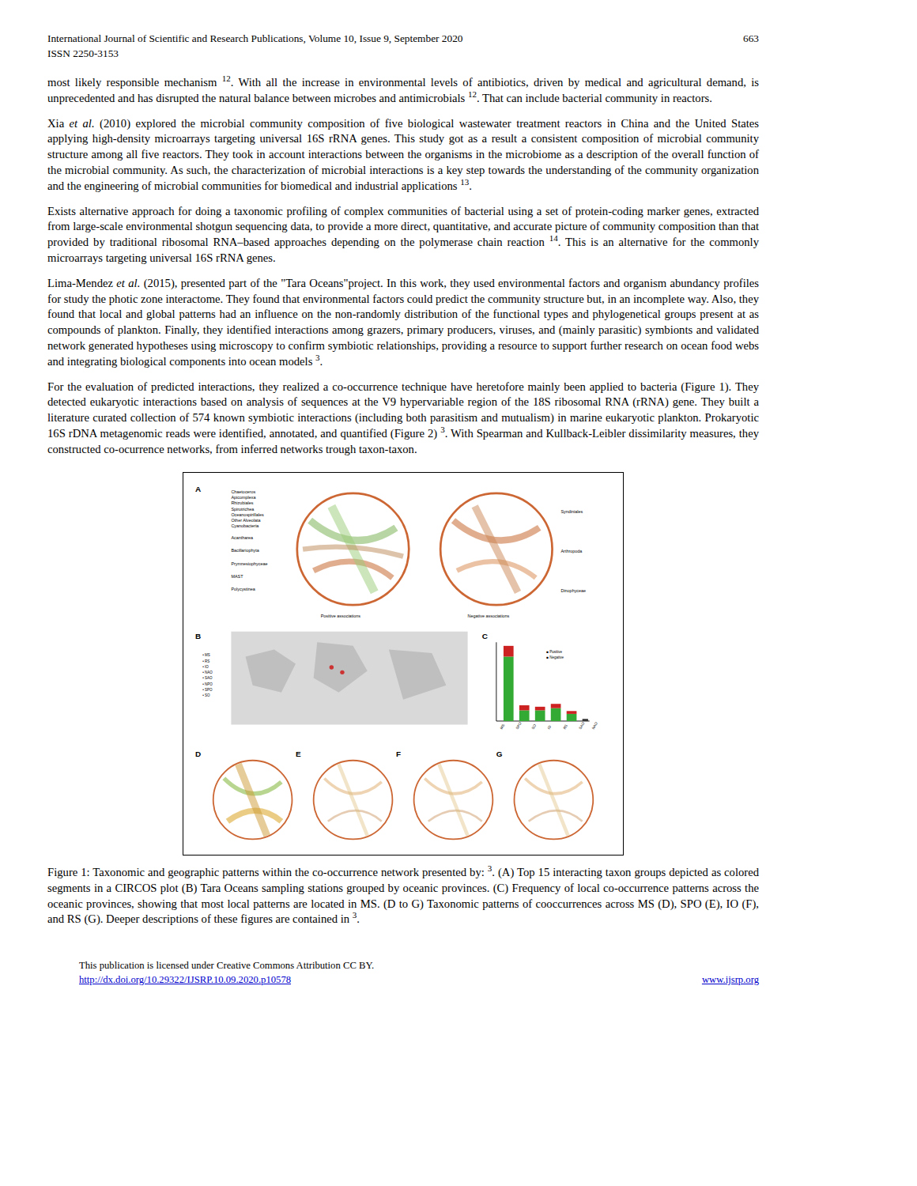International Journal of Scientific and Research Publications, Volume 10, Issue 9, September 2020 663
ISSN 2250-3153
most likely responsible mechanism 12. With all the increase in environmental levels of antibiotics, driven by medical and agricultural demand, is unprecedented and has disrupted the natural balance between microbes and antimicrobials 12. That can include bacterial community in reactors.
Xia et al. (2010) explored the microbial community composition of five biological wastewater treatment reactors in China and the United States applying high-density microarrays targeting universal 16S rRNA genes. This study got as a result a consistent composition of microbial community structure among all five reactors. They took in account interactions between the organisms in the microbiome as a description of the overall function of the microbial community. As such, the characterization of microbial interactions is a key step towards the understanding of the community organization and the engineering of microbial communities for biomedical and industrial applications 13.
Exists alternative approach for doing a taxonomic profiling of complex communities of bacterial using a set of protein-coding marker genes, extracted from large-scale environmental shotgun sequencing data, to provide a more direct, quantitative, and accurate picture of community composition than that provided by traditional ribosomal RNA–based approaches depending on the polymerase chain reaction 14. This is an alternative for the commonly microarrays targeting universal 16S rRNA genes.
Lima-Mendez et al. (2015), presented part of the "Tara Oceans"project. In this work, they used environmental factors and organism abundancy profiles for study the photic zone interactome. They found that environmental factors could predict the community structure but, in an incomplete way. Also, they found that local and global patterns had an influence on the non-randomly distribution of the functional types and phylogenetical groups present at as compounds of plankton. Finally, they identified interactions among grazers, primary producers, viruses, and (mainly parasitic) symbionts and validated network generated hypotheses using microscopy to confirm symbiotic relationships, providing a resource to support further research on ocean food webs and integrating biological components into ocean models 3.
For the evaluation of predicted interactions, they realized a co-occurrence technique have heretofore mainly been applied to bacteria (Figure 1). They detected eukaryotic interactions based on analysis of sequences at the V9 hypervariable region of the 18S ribosomal RNA (rRNA) gene. They built a literature curated collection of 574 known symbiotic interactions (including both parasitism and mutualism) in marine eukaryotic plankton. Prokaryotic 16S rDNA metagenomic reads were identified, annotated, and quantified (Figure 2) 3. With Spearman and Kullback-Leibler dissimilarity measures, they constructed co-ocurrence networks, from inferred networks trough taxon-taxon.
Figure 1: Taxonomic and geographic patterns within the co-occurrence network presented by: 3. (A) Top 15 interacting taxon groups depicted as colored segments in a CIRCOS plot (B) Tara Oceans sampling stations grouped by oceanic provinces. (C) Frequency of local co-occurrence patterns across the oceanic provinces, showing that most local patterns are located in MS. (D to G) Taxonomic patterns of cooccurrences across MS (D), SPO (E), IO (F), and RS (G). Deeper descriptions of these figures are contained in 3.
This publication is licensed under Creative Commons Attribution CC BY.
http://dx.doi.org/10.29322/IJSRP.10.09.2020.p10578 www.ijsrp.org